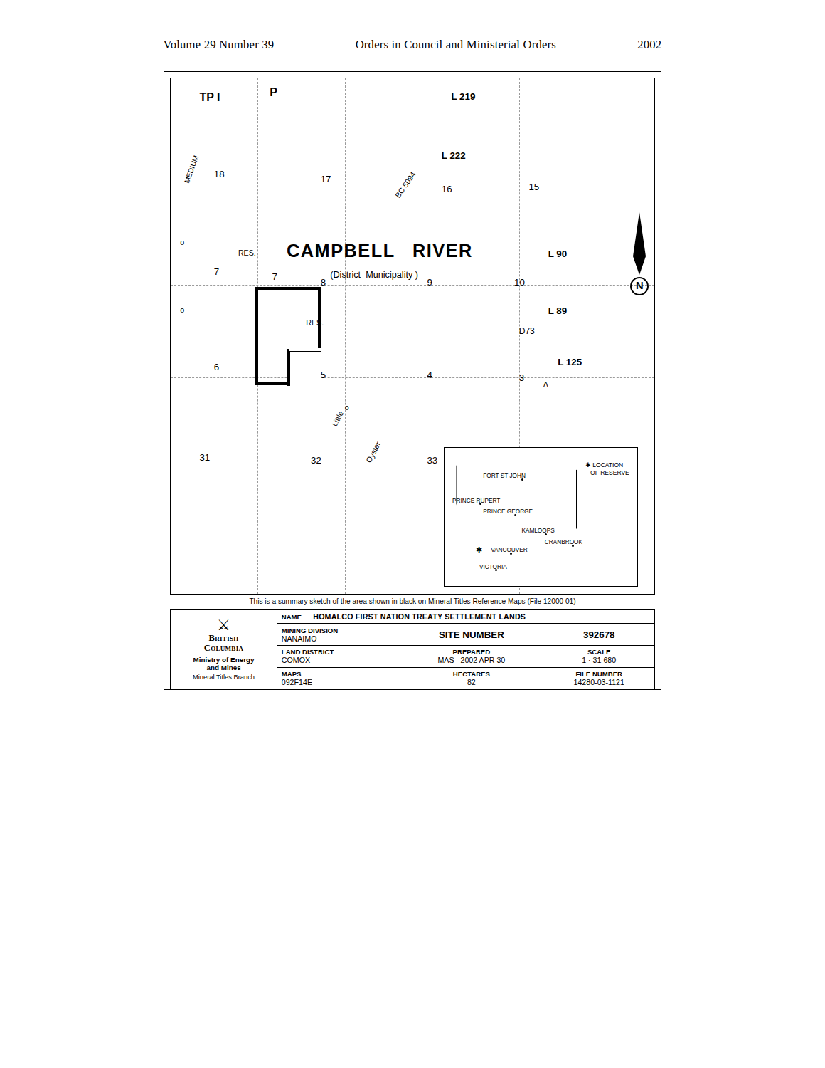Volume 29 Number 39
Orders in Council and Ministerial Orders
2002
TP I P L 219 L 222 18 17 16 MEDIUM BC 5094 15 L 90 RES. o 7 7 8 9 10 L 89 D73 L 125 o RES. 6 5 4 3 Δ o 31 32 33 Little Oyster CAMPBELL RIVER (District Municipality )
N
✱ LOCATION
OF RESERVE
FORT ST JOHN PRINCE RUPERT PRINCE GEORGE KAMLOOPS CRANBROOK VANCOUVER ✱ VICTORIA
This is a summary sketch of the area shown in black on Mineral Titles Reference Maps (File 12000 01)
| ⚔ British Columbia Ministry of Energy and Mines Mineral Titles Branch | NAME HOMALCO FIRST NATION TREATY SETTLEMENT LANDS |
| MINING DIVISION NANAIMO | SITE NUMBER | 392678 |
| LAND DISTRICT COMOX | PREPARED MAS 2002 APR 30 | SCALE 1 · 31 680 |
| MAPS 092F14E | HECTARES 82 | FILE NUMBER 14280-03-1121 |